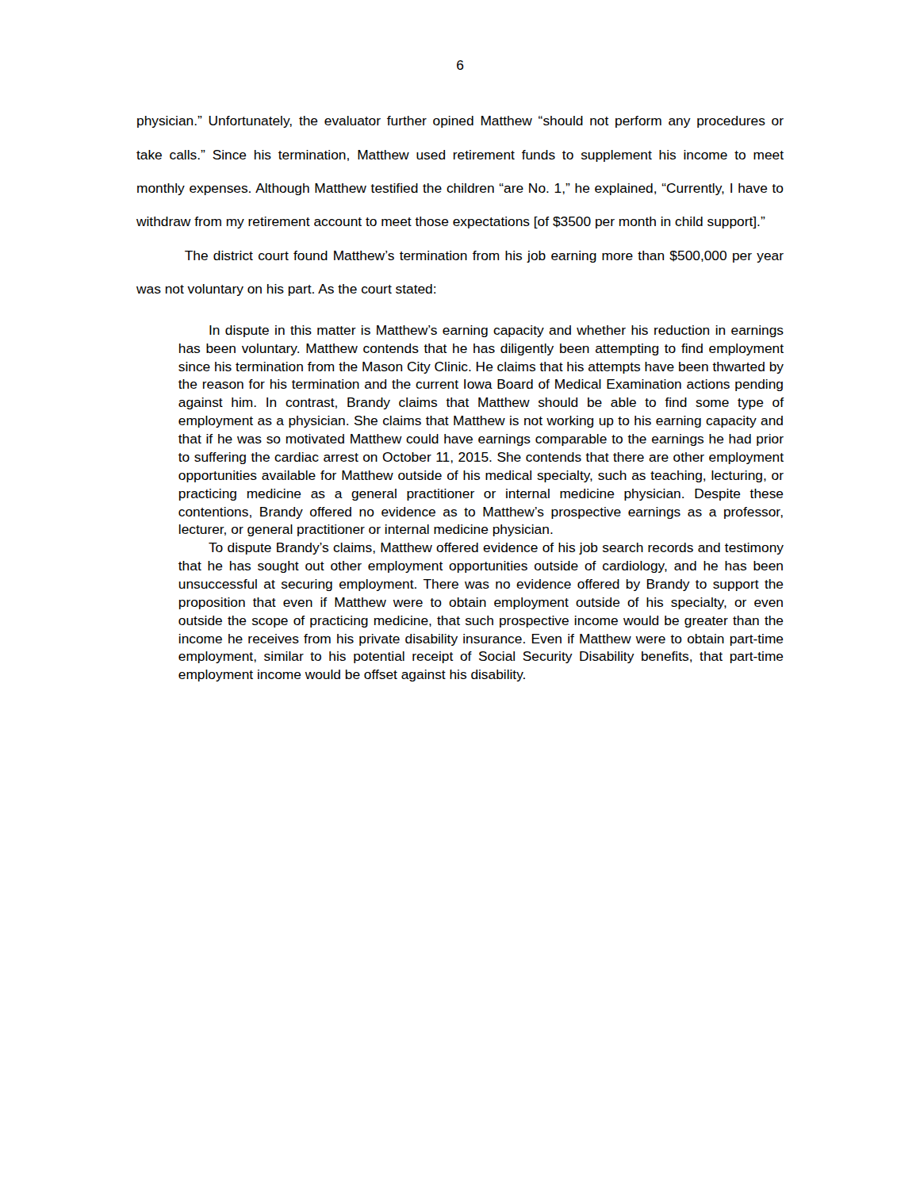6
physician.” Unfortunately, the evaluator further opined Matthew “should not perform any procedures or take calls.” Since his termination, Matthew used retirement funds to supplement his income to meet monthly expenses. Although Matthew testified the children “are No. 1,” he explained, “Currently, I have to withdraw from my retirement account to meet those expectations [of $3500 per month in child support].”
The district court found Matthew’s termination from his job earning more than $500,000 per year was not voluntary on his part. As the court stated:
In dispute in this matter is Matthew’s earning capacity and whether his reduction in earnings has been voluntary. Matthew contends that he has diligently been attempting to find employment since his termination from the Mason City Clinic. He claims that his attempts have been thwarted by the reason for his termination and the current Iowa Board of Medical Examination actions pending against him. In contrast, Brandy claims that Matthew should be able to find some type of employment as a physician. She claims that Matthew is not working up to his earning capacity and that if he was so motivated Matthew could have earnings comparable to the earnings he had prior to suffering the cardiac arrest on October 11, 2015. She contends that there are other employment opportunities available for Matthew outside of his medical specialty, such as teaching, lecturing, or practicing medicine as a general practitioner or internal medicine physician. Despite these contentions, Brandy offered no evidence as to Matthew’s prospective earnings as a professor, lecturer, or general practitioner or internal medicine physician.
To dispute Brandy’s claims, Matthew offered evidence of his job search records and testimony that he has sought out other employment opportunities outside of cardiology, and he has been unsuccessful at securing employment. There was no evidence offered by Brandy to support the proposition that even if Matthew were to obtain employment outside of his specialty, or even outside the scope of practicing medicine, that such prospective income would be greater than the income he receives from his private disability insurance. Even if Matthew were to obtain part-time employment, similar to his potential receipt of Social Security Disability benefits, that part-time employment income would be offset against his disability.